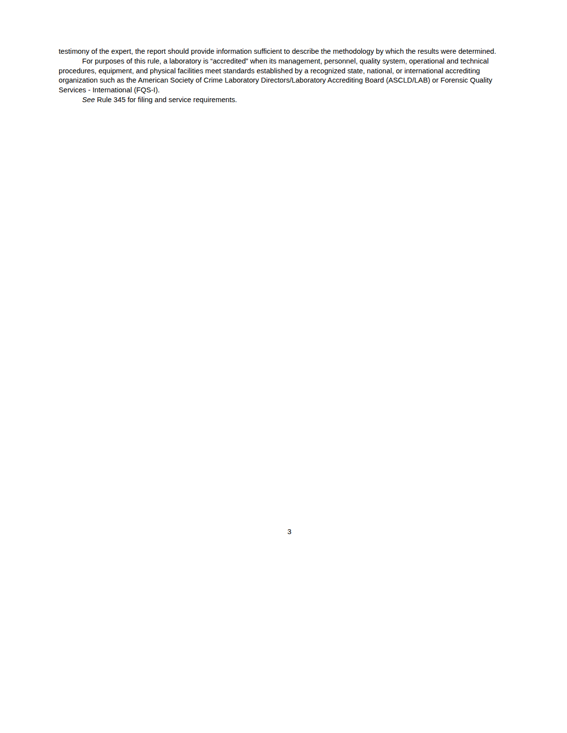testimony of the expert, the report should provide information sufficient to describe the methodology by which the results were determined.
For purposes of this rule, a laboratory is “accredited” when its management, personnel, quality system, operational and technical procedures, equipment, and physical facilities meet standards established by a recognized state, national, or international accrediting organization such as the American Society of Crime Laboratory Directors/Laboratory Accrediting Board (ASCLD/LAB) or Forensic Quality Services - International (FQS-I).
See Rule 345 for filing and service requirements.
3